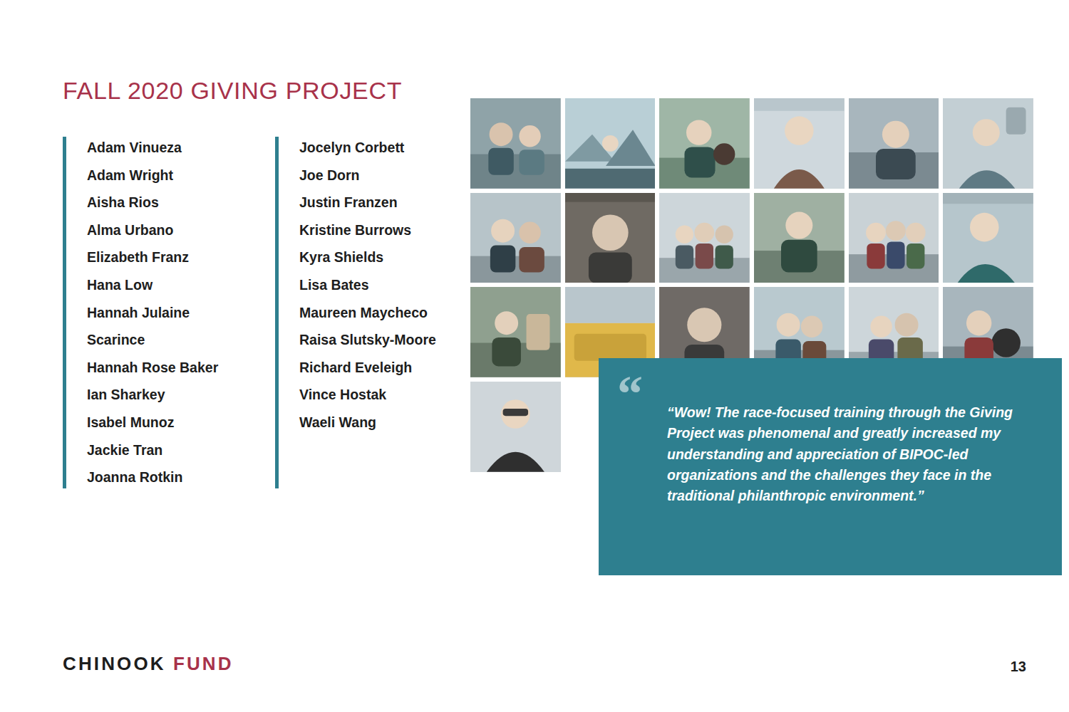Fall 2020 Giving Project
Adam Vinueza
Adam Wright
Aisha Rios
Alma Urbano
Elizabeth Franz
Hana Low
Hannah Julaine Scarince
Hannah Rose Baker
Ian Sharkey
Isabel Munoz
Jackie Tran
Joanna Rotkin
Jocelyn Corbett
Joe Dorn
Justin Franzen
Kristine Burrows
Kyra Shields
Lisa Bates
Maureen Maycheco
Raisa Slutsky-Moore
Richard Eveleigh
Vince Hostak
Waeli Wang
“
“Wow! The race-focused training through the Giving Project was phenomenal and greatly increased my understanding and appreciation of BIPOC-led organizations and the challenges they face in the traditional philanthropic environment.”
CHINOOK FUND
13